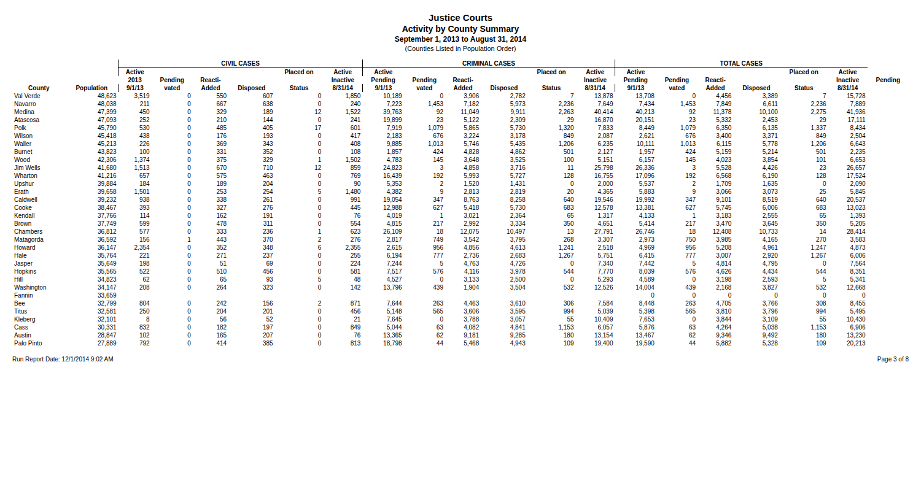Justice Courts
Activity by County Summary
September 1, 2013 to August 31, 2014
(Counties Listed in Population Order)
| | | CIVIL CASES | CRIMINAL CASES | TOTAL CASES |
| --- | --- | --- | --- | --- |
| Active | | | | Placed on | Active | Active | | | | Placed on | Active | Active | | | | Placed on | Active |
| 2013 | Pending | Reacti- | | | Inactive | Pending | Pending | Reacti- | | | Inactive | Pending | Pending | Reacti- | | | Inactive | Pending |
| County | Population | 9/1/13 | vated | Added | Disposed | Status | 8/31/14 | 9/1/13 | vated | Added | Disposed | Status | 8/31/14 | 9/1/13 | vated | Added | Disposed | Status | 8/31/14 |
| Val Verde | 48,623 | 3,519 | 0 | 550 | 607 | 0 | 1,850 | 10,189 | 0 | 3,906 | 2,782 | 7 | 13,878 | 13,708 | 0 | 4,456 | 3,389 | 7 | 15,728 |
| Navarro | 48,038 | 211 | 0 | 667 | 638 | 0 | 240 | 7,223 | 1,453 | 7,182 | 5,973 | 2,236 | 7,649 | 7,434 | 1,453 | 7,849 | 6,611 | 2,236 | 7,889 |
| Medina | 47,399 | 450 | 0 | 329 | 189 | 12 | 1,522 | 39,763 | 92 | 11,049 | 9,911 | 2,263 | 40,414 | 40,213 | 92 | 11,378 | 10,100 | 2,275 | 41,936 |
| Atascosa | 47,093 | 252 | 0 | 210 | 144 | 0 | 241 | 19,899 | 23 | 5,122 | 2,309 | 29 | 16,870 | 20,151 | 23 | 5,332 | 2,453 | 29 | 17,111 |
| Polk | 45,790 | 530 | 0 | 485 | 405 | 17 | 601 | 7,919 | 1,079 | 5,865 | 5,730 | 1,320 | 7,833 | 8,449 | 1,079 | 6,350 | 6,135 | 1,337 | 8,434 |
| Wilson | 45,418 | 438 | 0 | 176 | 193 | 0 | 417 | 2,183 | 676 | 3,224 | 3,178 | 849 | 2,087 | 2,621 | 676 | 3,400 | 3,371 | 849 | 2,504 |
| Waller | 45,213 | 226 | 0 | 369 | 343 | 0 | 408 | 9,885 | 1,013 | 5,746 | 5,435 | 1,206 | 6,235 | 10,111 | 1,013 | 6,115 | 5,778 | 1,206 | 6,643 |
| Burnet | 43,823 | 100 | 0 | 331 | 352 | 0 | 108 | 1,857 | 424 | 4,828 | 4,862 | 501 | 2,127 | 1,957 | 424 | 5,159 | 5,214 | 501 | 2,235 |
| Wood | 42,306 | 1,374 | 0 | 375 | 329 | 1 | 1,502 | 4,783 | 145 | 3,648 | 3,525 | 100 | 5,151 | 6,157 | 145 | 4,023 | 3,854 | 101 | 6,653 |
| Jim Wells | 41,680 | 1,513 | 0 | 670 | 710 | 12 | 859 | 24,823 | 3 | 4,858 | 3,716 | 11 | 25,798 | 26,336 | 3 | 5,528 | 4,426 | 23 | 26,657 |
| Wharton | 41,216 | 657 | 0 | 575 | 463 | 0 | 769 | 16,439 | 192 | 5,993 | 5,727 | 128 | 16,755 | 17,096 | 192 | 6,568 | 6,190 | 128 | 17,524 |
| Upshur | 39,884 | 184 | 0 | 189 | 204 | 0 | 90 | 5,353 | 2 | 1,520 | 1,431 | 0 | 2,000 | 5,537 | 2 | 1,709 | 1,635 | 0 | 2,090 |
| Erath | 39,658 | 1,501 | 0 | 253 | 254 | 5 | 1,480 | 4,382 | 9 | 2,813 | 2,819 | 20 | 4,365 | 5,883 | 9 | 3,066 | 3,073 | 25 | 5,845 |
| Caldwell | 39,232 | 938 | 0 | 338 | 261 | 0 | 991 | 19,054 | 347 | 8,763 | 8,258 | 640 | 19,546 | 19,992 | 347 | 9,101 | 8,519 | 640 | 20,537 |
| Cooke | 38,467 | 393 | 0 | 327 | 276 | 0 | 445 | 12,988 | 627 | 5,418 | 5,730 | 683 | 12,578 | 13,381 | 627 | 5,745 | 6,006 | 683 | 13,023 |
| Kendall | 37,766 | 114 | 0 | 162 | 191 | 0 | 76 | 4,019 | 1 | 3,021 | 2,364 | 65 | 1,317 | 4,133 | 1 | 3,183 | 2,555 | 65 | 1,393 |
| Brown | 37,749 | 599 | 0 | 478 | 311 | 0 | 554 | 4,815 | 217 | 2,992 | 3,334 | 350 | 4,651 | 5,414 | 217 | 3,470 | 3,645 | 350 | 5,205 |
| Chambers | 36,812 | 577 | 0 | 333 | 236 | 1 | 623 | 26,109 | 18 | 12,075 | 10,497 | 13 | 27,791 | 26,746 | 18 | 12,408 | 10,733 | 14 | 28,414 |
| Matagorda | 36,592 | 156 | 1 | 443 | 370 | 2 | 276 | 2,817 | 749 | 3,542 | 3,795 | 268 | 3,307 | 2,973 | 750 | 3,985 | 4,165 | 270 | 3,583 |
| Howard | 36,147 | 2,354 | 0 | 352 | 348 | 6 | 2,355 | 2,615 | 956 | 4,856 | 4,613 | 1,241 | 2,518 | 4,969 | 956 | 5,208 | 4,961 | 1,247 | 4,873 |
| Hale | 35,764 | 221 | 0 | 271 | 237 | 0 | 255 | 6,194 | 777 | 2,736 | 2,683 | 1,267 | 5,751 | 6,415 | 777 | 3,007 | 2,920 | 1,267 | 6,006 |
| Jasper | 35,649 | 198 | 0 | 51 | 69 | 0 | 224 | 7,244 | 5 | 4,763 | 4,726 | 0 | 7,340 | 7,442 | 5 | 4,814 | 4,795 | 0 | 7,564 |
| Hopkins | 35,565 | 522 | 0 | 510 | 456 | 0 | 581 | 7,517 | 576 | 4,116 | 3,978 | 544 | 7,770 | 8,039 | 576 | 4,626 | 4,434 | 544 | 8,351 |
| Hill | 34,823 | 62 | 0 | 65 | 93 | 5 | 48 | 4,527 | 0 | 3,133 | 2,500 | 0 | 5,293 | 4,589 | 0 | 3,198 | 2,593 | 5 | 5,341 |
| Washington | 34,147 | 208 | 0 | 264 | 323 | 0 | 142 | 13,796 | 439 | 1,904 | 3,504 | 532 | 12,526 | 14,004 | 439 | 2,168 | 3,827 | 532 | 12,668 |
| Fannin | 33,659 | | | | | | | | | | | | | 0 | 0 | 0 | 0 | 0 | 0 |
| Bee | 32,799 | 804 | 0 | 242 | 156 | 2 | 871 | 7,644 | 263 | 4,463 | 3,610 | 306 | 7,584 | 8,448 | 263 | 4,705 | 3,766 | 308 | 8,455 |
| Titus | 32,581 | 250 | 0 | 204 | 201 | 0 | 456 | 5,148 | 565 | 3,606 | 3,595 | 994 | 5,039 | 5,398 | 565 | 3,810 | 3,796 | 994 | 5,495 |
| Kleberg | 32,101 | 8 | 0 | 56 | 52 | 0 | 21 | 7,645 | 0 | 3,788 | 3,057 | 55 | 10,409 | 7,653 | 0 | 3,844 | 3,109 | 55 | 10,430 |
| Cass | 30,331 | 832 | 0 | 182 | 197 | 0 | 849 | 5,044 | 63 | 4,082 | 4,841 | 1,153 | 6,057 | 5,876 | 63 | 4,264 | 5,038 | 1,153 | 6,906 |
| Austin | 28,847 | 102 | 0 | 165 | 207 | 0 | 76 | 13,365 | 62 | 9,181 | 9,285 | 180 | 13,154 | 13,467 | 62 | 9,346 | 9,492 | 180 | 13,230 |
| Palo Pinto | 27,889 | 792 | 0 | 414 | 385 | 0 | 813 | 18,798 | 44 | 5,468 | 4,943 | 109 | 19,400 | 19,590 | 44 | 5,882 | 5,328 | 109 | 20,213 |
Run Report Date: 12/1/2014 9:02 AM Page 3 of 8